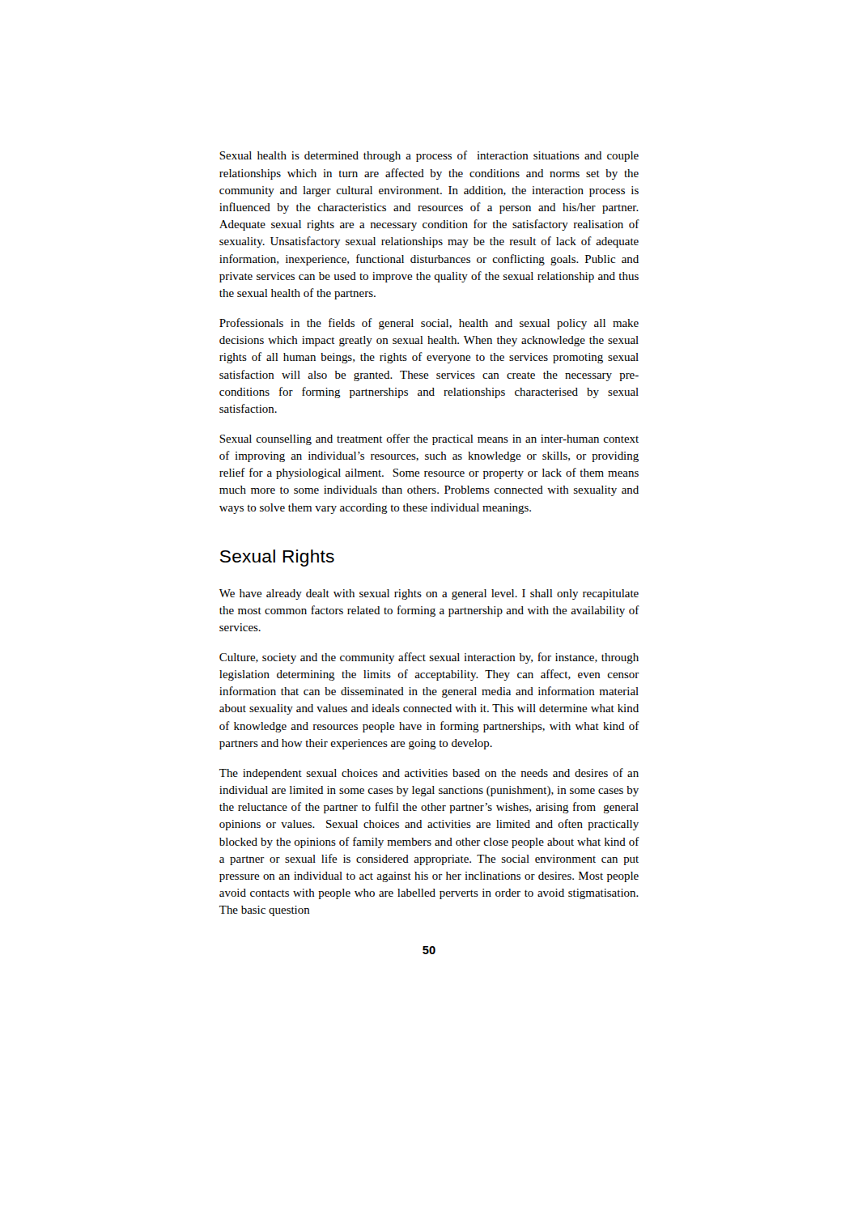Sexual health is determined through a process of interaction situations and couple relationships which in turn are affected by the conditions and norms set by the community and larger cultural environment. In addition, the interaction process is influenced by the characteristics and resources of a person and his/her partner. Adequate sexual rights are a necessary condition for the satisfactory realisation of sexuality. Unsatisfactory sexual relationships may be the result of lack of adequate information, inexperience, functional disturbances or conflicting goals. Public and private services can be used to improve the quality of the sexual relationship and thus the sexual health of the partners.
Professionals in the fields of general social, health and sexual policy all make decisions which impact greatly on sexual health. When they acknowledge the sexual rights of all human beings, the rights of everyone to the services promoting sexual satisfaction will also be granted. These services can create the necessary pre-conditions for forming partnerships and relationships characterised by sexual satisfaction.
Sexual counselling and treatment offer the practical means in an inter-human context of improving an individual’s resources, such as knowledge or skills, or providing relief for a physiological ailment. Some resource or property or lack of them means much more to some individuals than others. Problems connected with sexuality and ways to solve them vary according to these individual meanings.
Sexual Rights
We have already dealt with sexual rights on a general level. I shall only recapitulate the most common factors related to forming a partnership and with the availability of services.
Culture, society and the community affect sexual interaction by, for instance, through legislation determining the limits of acceptability. They can affect, even censor information that can be disseminated in the general media and information material about sexuality and values and ideals connected with it. This will determine what kind of knowledge and resources people have in forming partnerships, with what kind of partners and how their experiences are going to develop.
The independent sexual choices and activities based on the needs and desires of an individual are limited in some cases by legal sanctions (punishment), in some cases by the reluctance of the partner to fulfil the other partner’s wishes, arising from general opinions or values. Sexual choices and activities are limited and often practically blocked by the opinions of family members and other close people about what kind of a partner or sexual life is considered appropriate. The social environment can put pressure on an individual to act against his or her inclinations or desires. Most people avoid contacts with people who are labelled perverts in order to avoid stigmatisation. The basic question
50